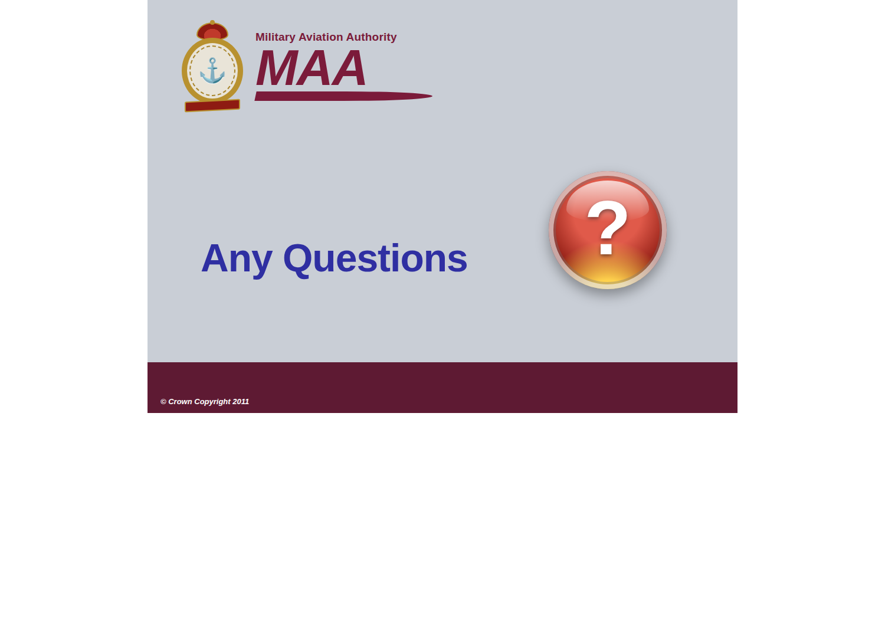⚓
Military Aviation Authority
MAA
Any Questions
?
© Crown Copyright 2011